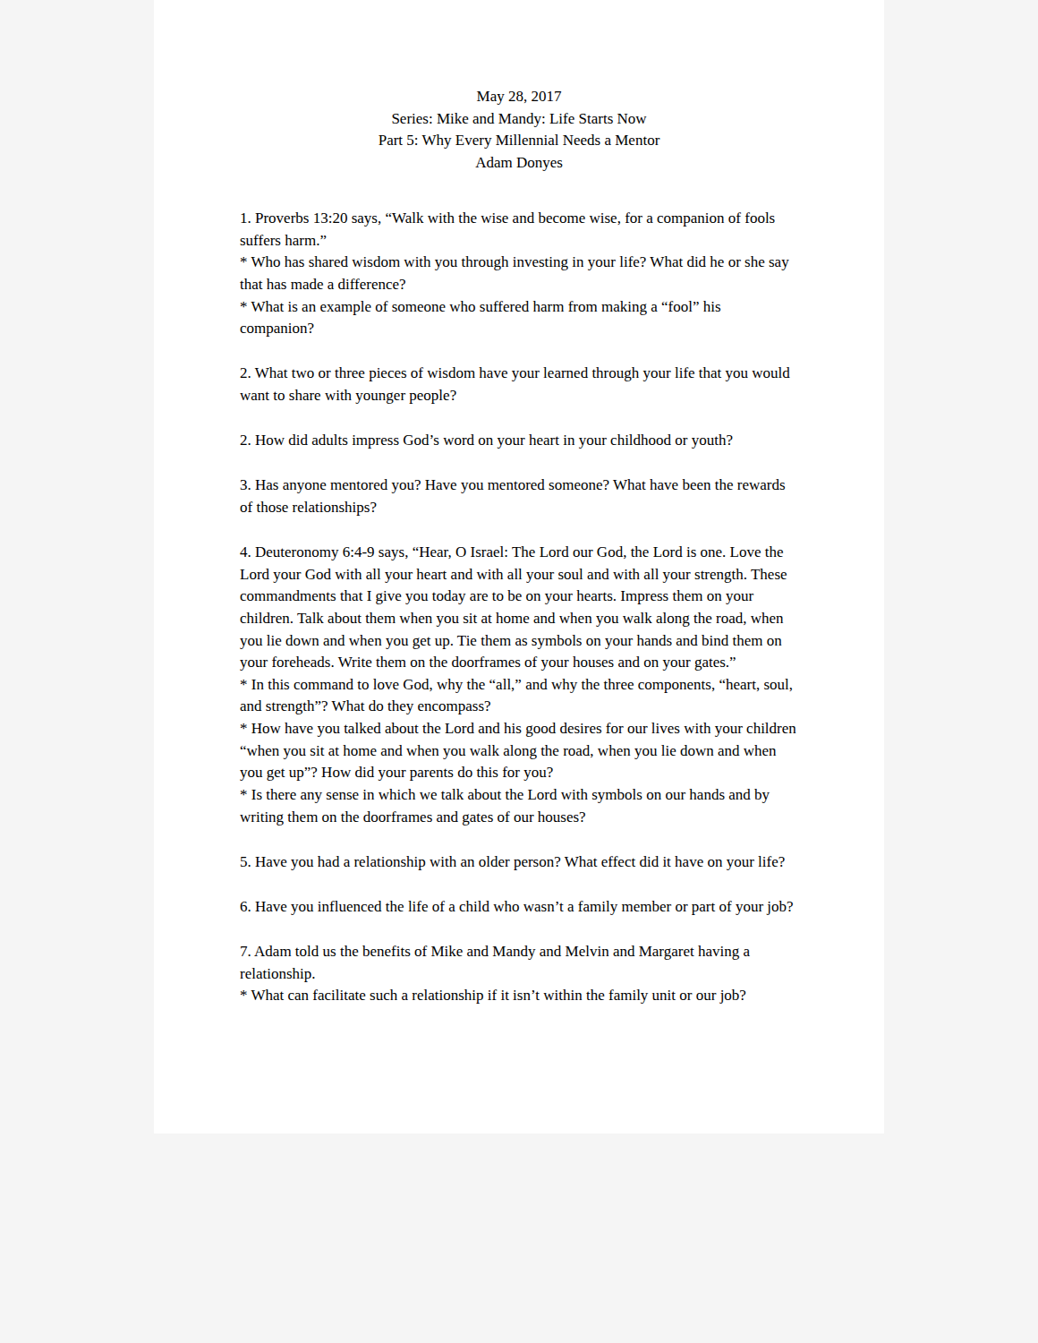May 28, 2017
Series: Mike and Mandy: Life Starts Now
Part 5: Why Every Millennial Needs a Mentor
Adam Donyes
1. Proverbs 13:20 says, “Walk with the wise and become wise, for a companion of fools suffers harm.”
Who has shared wisdom with you through investing in your life? What did he or she say that has made a difference?
What is an example of someone who suffered harm from making a “fool” his companion?
2. What two or three pieces of wisdom have your learned through your life that you would want to share with younger people?
2. How did adults impress God’s word on your heart in your childhood or youth?
3. Has anyone mentored you? Have you mentored someone? What have been the rewards of those relationships?
4. Deuteronomy 6:4-9 says, “Hear, O Israel: The Lord our God, the Lord is one. Love the Lord your God with all your heart and with all your soul and with all your strength. These commandments that I give you today are to be on your hearts. Impress them on your children. Talk about them when you sit at home and when you walk along the road, when you lie down and when you get up. Tie them as symbols on your hands and bind them on your foreheads. Write them on the doorframes of your houses and on your gates.”
In this command to love God, why the “all,” and why the three components, “heart, soul, and strength”? What do they encompass?
How have you talked about the Lord and his good desires for our lives with your children “when you sit at home and when you walk along the road, when you lie down and when you get up”? How did your parents do this for you?
Is there any sense in which we talk about the Lord with symbols on our hands and by writing them on the doorframes and gates of our houses?
5. Have you had a relationship with an older person? What effect did it have on your life?
6. Have you influenced the life of a child who wasn’t a family member or part of your job?
7. Adam told us the benefits of Mike and Mandy and Melvin and Margaret having a relationship.
What can facilitate such a relationship if it isn’t within the family unit or our job?